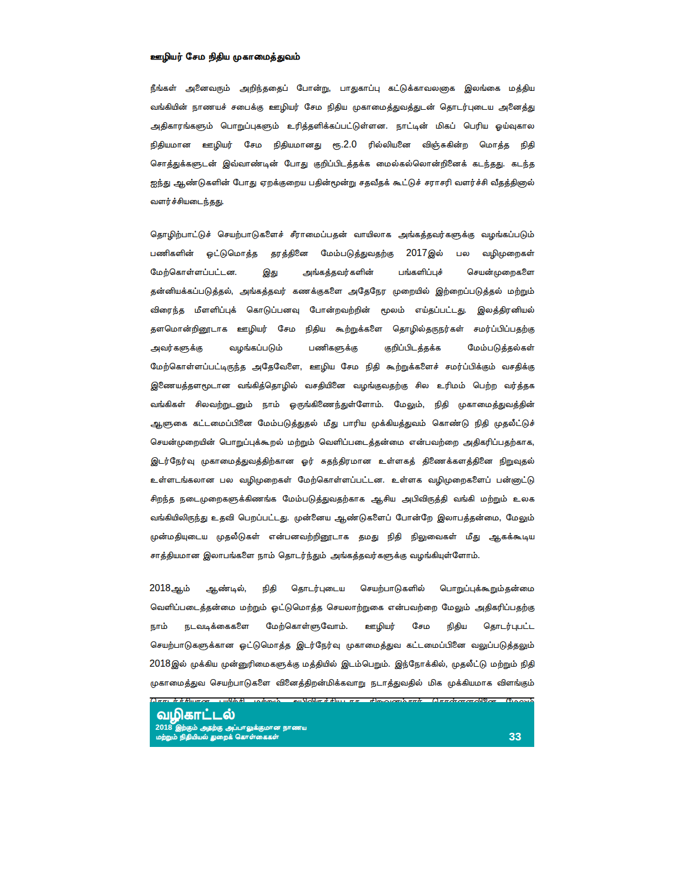ஊழியர் சேம நிதிய முகாமைத்துவம்
நீங்கள் அனைவரும் அறிந்ததைப் போன்று, பாதுகாப்பு கட்டுக்காவலனாக இலங்கை மத்திய வங்கியின் நாணயச் சபைக்கு ஊழியர் சேம நிதிய முகாமைத்துவத்துடன் தொடர்புடைய அனைத்து அதிகாரங்களும் பொறுப்புகளும் உரித்தளிக்கப்பட்டுள்ளன. நாட்டின் மிகப் பெரிய ஓய்வுகால நிதியமான ஊழியர் சேம நிதியமானது ரூ.2.0 ரில்லியனை விஞ்சுகின்ற மொத்த நிதி சொத்துக்களுடன் இவ்வாண்டின் போது குறிப்பிடத்தக்க மைல்கல்லொன்றினைக் கடந்தது. கடந்த ஐந்து ஆண்டுகளின் போது ஏறக்குறைய பதின்மூன்று சதவீதக் கூட்டுச் சராசரி வளர்ச்சி வீதத்தினால் வளர்ச்சியடைந்தது.
தொழிற்பாட்டுச் செயற்பாடுகளைச் சீராமைப்பதன் வாயிலாக அங்கத்தவர்களுக்கு வழங்கப்படும் பணிகளின் ஒட்டுமொத்த தரத்தினை மேம்படுத்துவதற்கு 2017இல் பல வழிமுறைகள் மேற்கொள்ளப்பட்டன. இது அங்கத்தவர்களின் பங்களிப்புச் செயன்முறைகளை தன்னியக்கப்படுத்தல், அங்கத்தவர் கணக்குகளை அதேநேர முறையில் இற்றைப்படுத்தல் மற்றும் விரைந்த மீளளிப்புக் கொடுப்பனவு போன்றவற்றின் மூலம் எய்தப்பட்டது. இலத்திரனியல் தளமொன்றினூடாக ஊழியர் சேம நிதிய கூற்றுக்களை தொழில்தருநர்கள் சமர்ப்பிப்பதற்கு அவர்களுக்கு வழங்கப்படும் பணிகளுக்கு குறிப்பிடத்தக்க மேம்படுத்தல்கள் மேற்கொள்ளப்பட்டிருந்த அதேவேளை, ஊழிய சேம நிதி கூற்றுக்களைச் சமர்ப்பிக்கும் வசதிக்கு இணையத்தளமூடான வங்கித்தொழில் வசதியினை வழங்குவதற்கு சில உரிமம் பெற்ற வர்த்தக வங்கிகள் சிலவற்றுடனும் நாம் ஒருங்கிணைந்துள்ளோம். மேலும், நிதி முகாமைத்துவத்தின் ஆளுகை கட்டமைப்பினை மேம்படுத்துதல் மீது பாரிய முக்கியத்துவம் கொண்டு நிதி முதலீட்டுச் செயன்முறையின் பொறுப்புக்கூறல் மற்றும் வெளிப்படைத்தன்மை என்பவற்றை அதிகரிப்பதற்காக, இடர்நேர்வு முகாமைத்துவத்திற்கான ஓர் சுதந்திரமான உள்ளகத் திணைக்களத்தினை நிறுவுதல் உள்ளடங்கலான பல வழிமுறைகள் மேற்கொள்ளப்பட்டன. உள்ளக வழிமுறைகளைப் பன்னாட்டு சிறந்த நடைமுறைகளுக்கிணங்க மேம்படுத்துவதற்காக ஆசிய அபிவிருத்தி வங்கி மற்றும் உலக வங்கியிலிருந்து உதவி பெறப்பட்டது. முன்னைய ஆண்டுகளைப் போன்றே இலாபத்தன்மை, மேலும் முன்மதியுடைய முதலீடுகள் என்பனவற்றினூடாக தமது நிதி நிலுவைகள் மீது ஆகக்கூடிய சாத்தியமான இலாபங்களை நாம் தொடர்ந்தும் அங்கத்தவர்களுக்கு வழங்கியுள்ளோம்.
2018ஆம் ஆண்டில், நிதி தொடர்புடைய செயற்பாடுகளில் பொறுப்புக்கூறும்தன்மை வெளிப்படைத்தன்மை மற்றும் ஒட்டுமொத்த செயலாற்றுகை என்பவற்றை மேலும் அதிகரிப்பதற்கு நாம் நடவடிக்கைகளை மேற்கொள்ளுவோம். ஊழியர் சேம நிதிய தொடர்புபட்ட செயற்பாடுகளுக்கான ஒட்டுமொத்த இடர்நேர்வு முகாமைத்துவ கட்டமைப்பினை வலுப்படுத்தலும் 2018இல் முக்கிய முன்னுரிமைகளுக்கு மத்தியில் இடம்பெறும். இந்நோக்கில், முதலீட்டு மற்றும் நிதி முகாமைத்துவ செயற்பாடுகளை வினைத்திறன்மிக்கவாறு நடாத்துவதில் மிக முக்கியமாக விளங்கும் தொடர்ச்சியான பயிற்சி மற்றும் அபிவிருத்தியூடாக நிறுவனம்சார் கொள்ளளவினை மேலும் அதிகரிப்பதற்கு நாம
வழிகாட்டல்
2018 இற்கும் அதற்கு அப்பாலுக்குமான நாணய
மற்றும் நிதியியல் துறைக் கொள்கைகள்
33